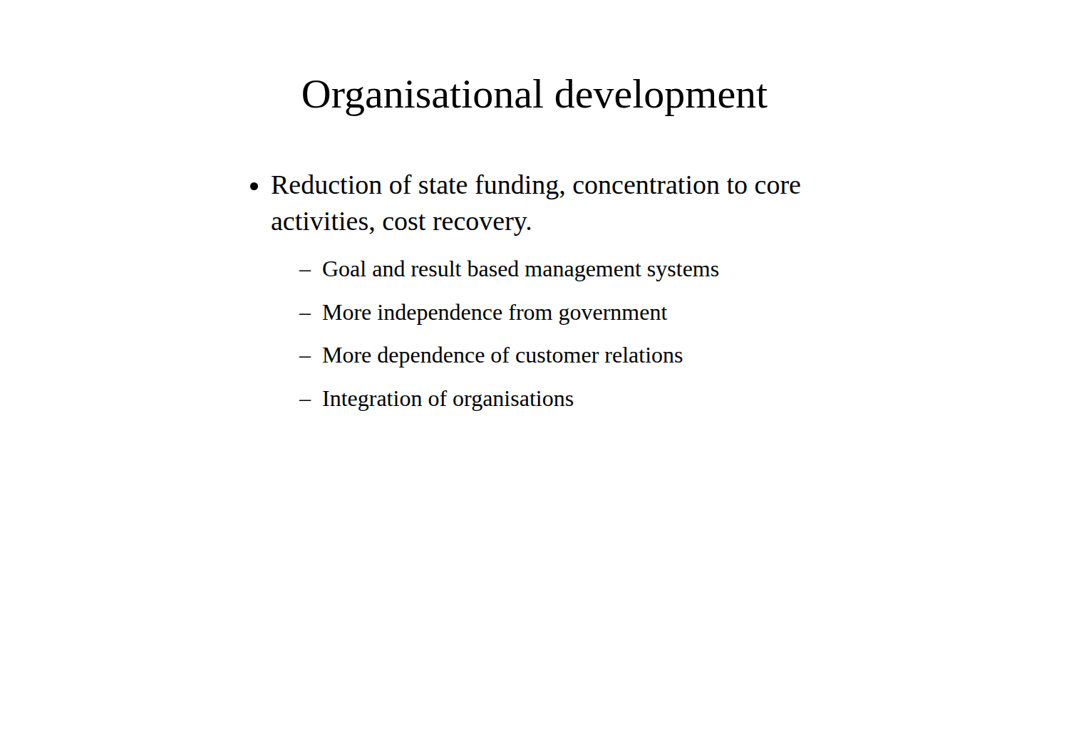Organisational development
Reduction of state funding, concentration to core activities, cost recovery.
Goal and result based management systems
More independence from government
More dependence of customer relations
Integration of organisations